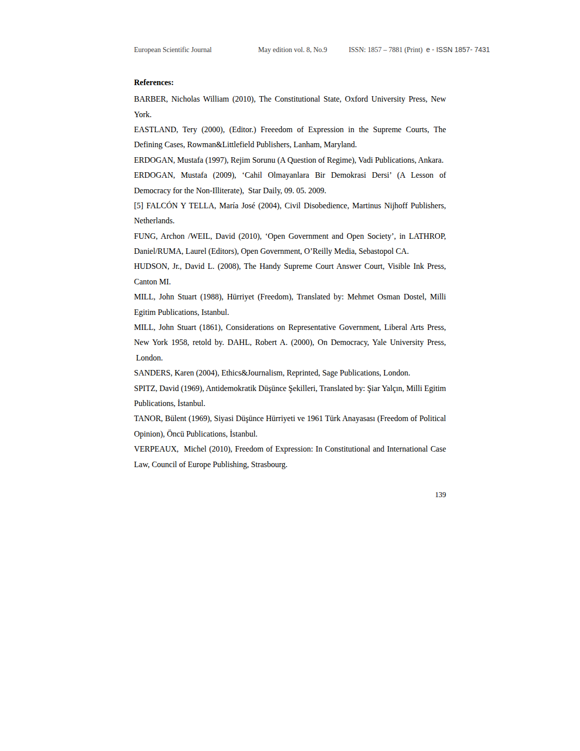European Scientific Journal May edition vol. 8, No.9 ISSN: 1857 – 7881 (Print) e - ISSN 1857- 7431
References:
BARBER, Nicholas William (2010), The Constitutional State, Oxford University Press, New York.
EASTLAND, Tery (2000), (Editor.) Freeedom of Expression in the Supreme Courts, The Defining Cases, Rowman&Littlefield Publishers, Lanham, Maryland.
ERDOGAN, Mustafa (1997), Rejim Sorunu (A Question of Regime), Vadi Publications, Ankara.
ERDOGAN, Mustafa (2009), ‘Cahil Olmayanlara Bir Demokrasi Dersi’ (A Lesson of Democracy for the Non-Illiterate), Star Daily, 09. 05. 2009.
[5] FALCÓN Y TELLA, María José (2004), Civil Disobedience, Martinus Nijhoff Publishers, Netherlands.
FUNG, Archon /WEIL, David (2010), ‘Open Government and Open Society’, in LATHROP, Daniel/RUMA, Laurel (Editors), Open Government, O’Reilly Media, Sebastopol CA.
HUDSON, Jr., David L. (2008), The Handy Supreme Court Answer Court, Visible Ink Press, Canton MI.
MILL, John Stuart (1988), Hürriyet (Freedom), Translated by: Mehmet Osman Dostel, Milli Egitim Publications, Istanbul.
MILL, John Stuart (1861), Considerations on Representative Government, Liberal Arts Press, New York 1958, retold by. DAHL, Robert A. (2000), On Democracy, Yale University Press, London.
SANDERS, Karen (2004), Ethics&Journalism, Reprinted, Sage Publications, London.
SPITZ, David (1969), Antidemokratik Düşünce Şekilleri, Translated by: Şiar Yalçın, Milli Egitim Publications, İstanbul.
TANOR, Bülent (1969), Siyasi Düşünce Hürriyeti ve 1961 Türk Anayasası (Freedom of Political Opinion), Öncü Publications, İstanbul.
VERPEAUX, Michel (2010), Freedom of Expression: In Constitutional and International Case Law, Council of Europe Publishing, Strasbourg.
139